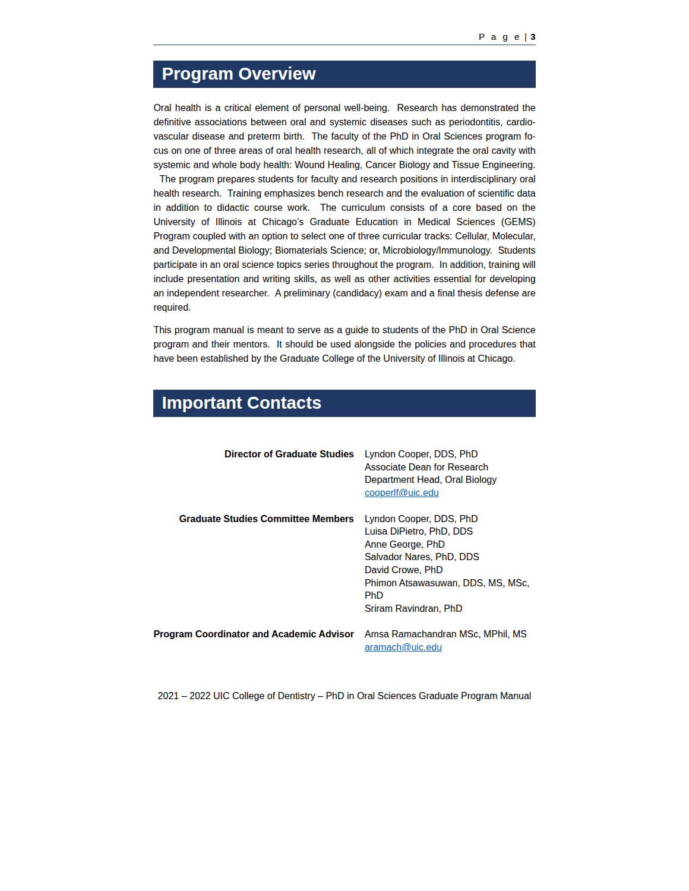P a g e | 3
Program Overview
Oral health is a critical element of personal well-being. Research has demonstrated the definitive associations between oral and systemic diseases such as periodontitis, cardiovascular disease and preterm birth. The faculty of the PhD in Oral Sciences program focus on one of three areas of oral health research, all of which integrate the oral cavity with systemic and whole body health: Wound Healing, Cancer Biology and Tissue Engineering. The program prepares students for faculty and research positions in interdisciplinary oral health research. Training emphasizes bench research and the evaluation of scientific data in addition to didactic course work. The curriculum consists of a core based on the University of Illinois at Chicago’s Graduate Education in Medical Sciences (GEMS) Program coupled with an option to select one of three curricular tracks: Cellular, Molecular, and Developmental Biology; Biomaterials Science; or, Microbiology/Immunology. Students participate in an oral science topics series throughout the program. In addition, training will include presentation and writing skills, as well as other activities essential for developing an independent researcher. A preliminary (candidacy) exam and a final thesis defense are required.
This program manual is meant to serve as a guide to students of the PhD in Oral Science program and their mentors. It should be used alongside the policies and procedures that have been established by the Graduate College of the University of Illinois at Chicago.
Important Contacts
| Director of Graduate Studies | Lyndon Cooper, DDS, PhD Associate Dean for Research Department Head, Oral Biology cooperlf@uic.edu |
| Graduate Studies Committee Members | Lyndon Cooper, DDS, PhD Luisa DiPietro, PhD, DDS Anne George, PhD Salvador Nares, PhD, DDS David Crowe, PhD Phimon Atsawasuwan, DDS, MS, MSc, PhD Sriram Ravindran, PhD |
| Program Coordinator and Academic Advisor | Amsa Ramachandran MSc, MPhil, MS aramach@uic.edu |
2021 – 2022 UIC College of Dentistry – PhD in Oral Sciences Graduate Program Manual